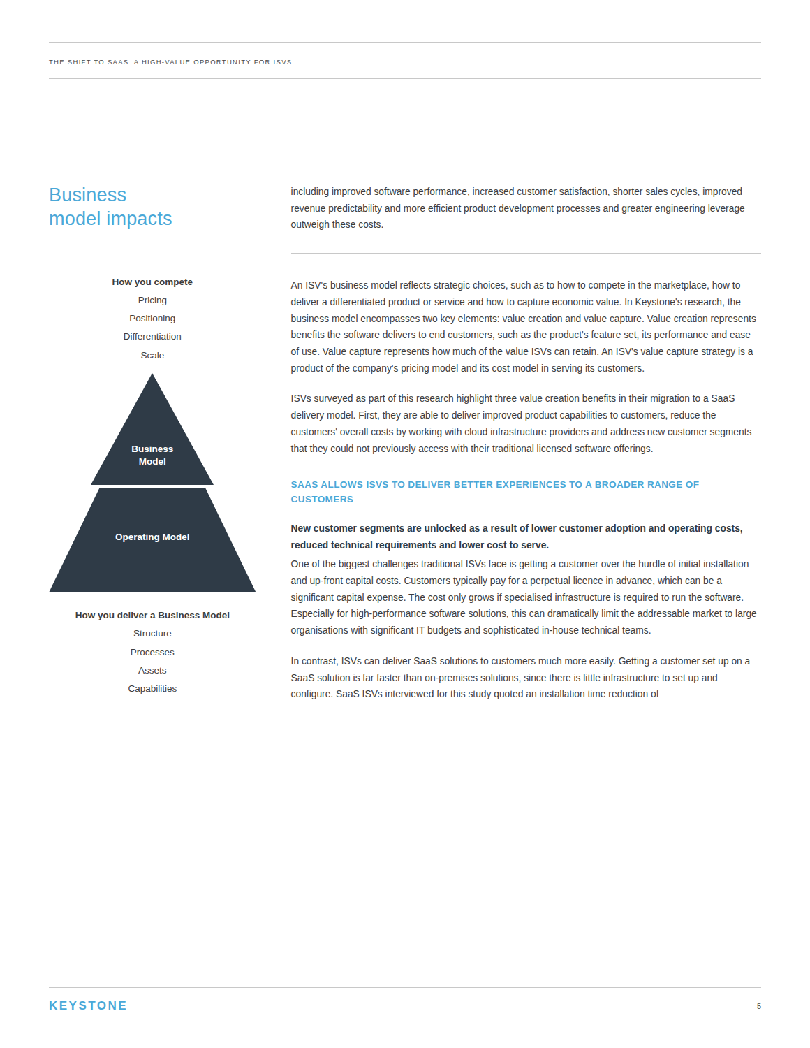The Shift to SaaS: A High-Value Opportunity for ISVs
Business
model impacts
How you compete
Pricing
Positioning
Differentiation
Scale
Business
Model
Operating Model
How you deliver a Business Model
Structure
Processes
Assets
Capabilities
including improved software performance, increased customer satisfaction, shorter sales cycles, improved revenue predictability and more efficient product development processes and greater engineering leverage outweigh these costs.
An ISV's business model reflects strategic choices, such as to how to compete in the marketplace, how to deliver a differentiated product or service and how to capture economic value. In Keystone's research, the business model encompasses two key elements: value creation and value capture. Value creation represents benefits the software delivers to end customers, such as the product's feature set, its performance and ease of use. Value capture represents how much of the value ISVs can retain. An ISV's value capture strategy is a product of the company's pricing model and its cost model in serving its customers.
ISVs surveyed as part of this research highlight three value creation benefits in their migration to a SaaS delivery model. First, they are able to deliver improved product capabilities to customers, reduce the customers' overall costs by working with cloud infrastructure providers and address new customer segments that they could not previously access with their traditional licensed software offerings.
SaaS allows ISVs to deliver better experiences to a broader range of customers
New customer segments are unlocked as a result of lower customer adoption and operating costs, reduced technical requirements and lower cost to serve.
One of the biggest challenges traditional ISVs face is getting a customer over the hurdle of initial installation and up-front capital costs. Customers typically pay for a perpetual licence in advance, which can be a significant capital expense. The cost only grows if specialised infrastructure is required to run the software. Especially for high-performance software solutions, this can dramatically limit the addressable market to large organisations with significant IT budgets and sophisticated in-house technical teams.
In contrast, ISVs can deliver SaaS solutions to customers much more easily. Getting a customer set up on a SaaS solution is far faster than on-premises solutions, since there is little infrastructure to set up and configure. SaaS ISVs interviewed for this study quoted an installation time reduction of
KEYSTONE
5